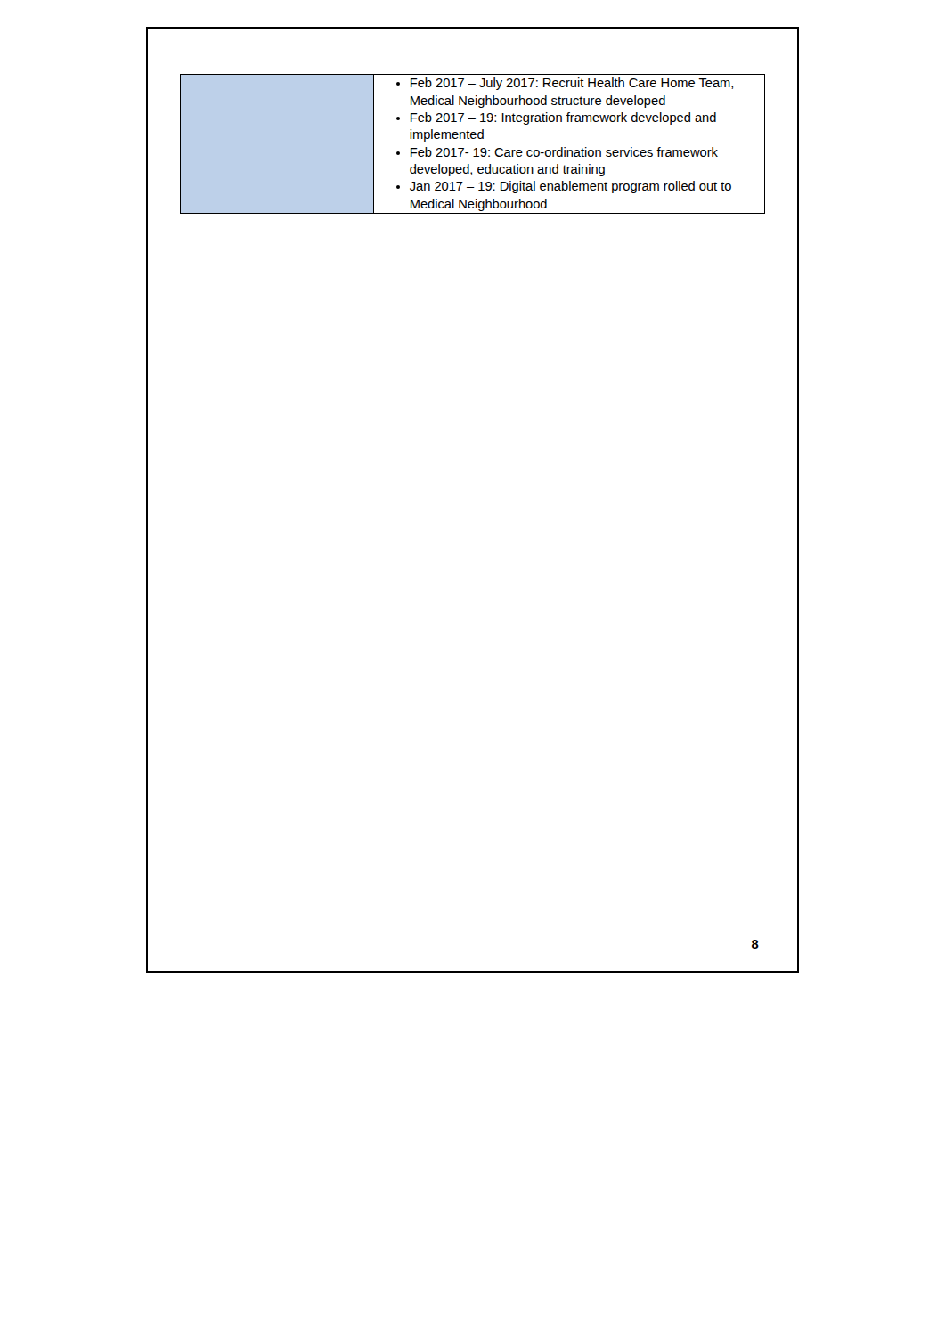| | Feb 2017 – July 2017: Recruit Health Care Home Team, Medical Neighbourhood structure developed Feb 2017 – 19: Integration framework developed and implemented Feb 2017- 19: Care co-ordination services framework developed, education and training Jan 2017 – 19: Digital enablement program rolled out to Medical Neighbourhood |
8